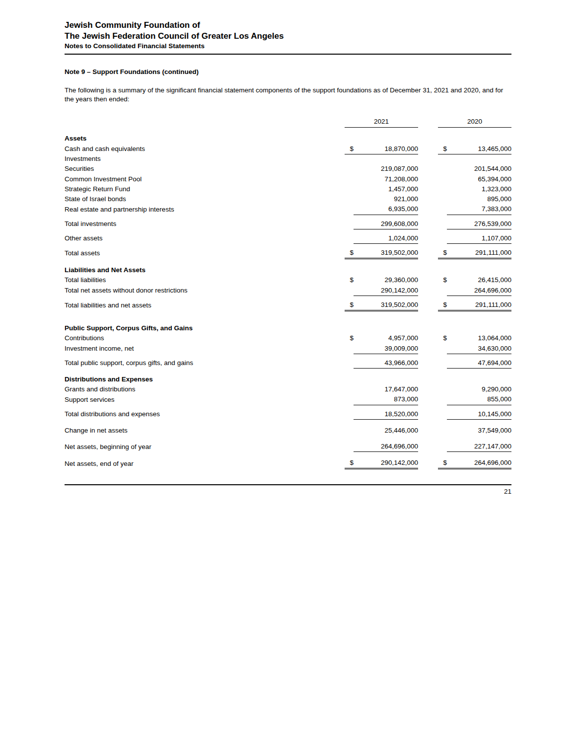Jewish Community Foundation of
The Jewish Federation Council of Greater Los Angeles
Notes to Consolidated Financial Statements
Note 9 – Support Foundations (continued)
The following is a summary of the significant financial statement components of the support foundations as of December 31, 2021 and 2020, and for the years then ended:
| | 2021 | | 2020 |
| Assets | |
| Cash and cash equivalents | $ | 18,870,000 | | $ | 13,465,000 |
| Investments | |
| Securities | | 219,087,000 | | | 201,544,000 |
| Common Investment Pool | | 71,208,000 | | | 65,394,000 |
| Strategic Return Fund | | 1,457,000 | | | 1,323,000 |
| State of Israel bonds | | 921,000 | | | 895,000 |
| Real estate and partnership interests | | 6,935,000 | | | 7,383,000 |
| Total investments | | 299,608,000 | | | 276,539,000 |
| Other assets | | 1,024,000 | | | 1,107,000 |
| Total assets | $ | 319,502,000 | | $ | 291,111,000 |
| Liabilities and Net Assets | |
| Total liabilities | $ | 29,360,000 | | $ | 26,415,000 |
| Total net assets without donor restrictions | | 290,142,000 | | | 264,696,000 |
| Total liabilities and net assets | $ | 319,502,000 | | $ | 291,111,000 |
| Public Support, Corpus Gifts, and Gains | |
| Contributions | $ | 4,957,000 | | $ | 13,064,000 |
| Investment income, net | | 39,009,000 | | | 34,630,000 |
| Total public support, corpus gifts, and gains | | 43,966,000 | | | 47,694,000 |
| Distributions and Expenses | |
| Grants and distributions | | 17,647,000 | | | 9,290,000 |
| Support services | | 873,000 | | | 855,000 |
| Total distributions and expenses | | 18,520,000 | | | 10,145,000 |
| Change in net assets | | 25,446,000 | | | 37,549,000 |
| Net assets, beginning of year | | 264,696,000 | | | 227,147,000 |
| Net assets, end of year | $ | 290,142,000 | | $ | 264,696,000 |
21